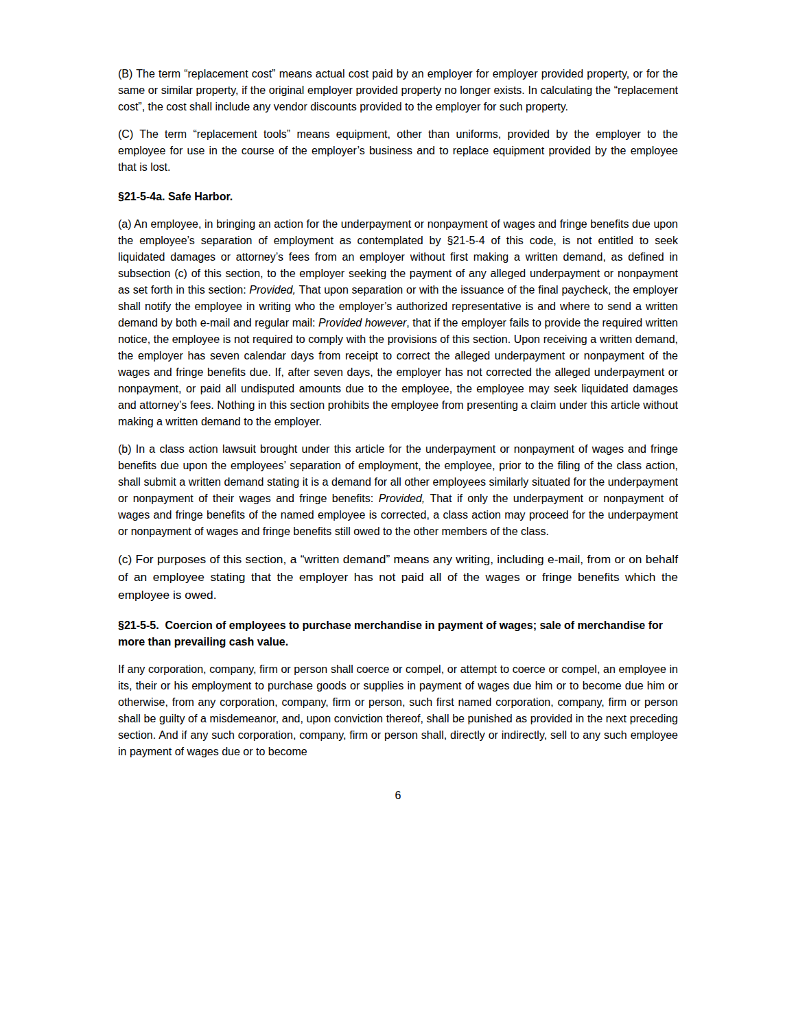(B) The term “replacement cost” means actual cost paid by an employer for employer provided property, or for the same or similar property, if the original employer provided property no longer exists. In calculating the “replacement cost”, the cost shall include any vendor discounts provided to the employer for such property.
(C) The term “replacement tools” means equipment, other than uniforms, provided by the employer to the employee for use in the course of the employer’s business and to replace equipment provided by the employee that is lost.
§21-5-4a. Safe Harbor.
(a) An employee, in bringing an action for the underpayment or nonpayment of wages and fringe benefits due upon the employee’s separation of employment as contemplated by §21-5-4 of this code, is not entitled to seek liquidated damages or attorney’s fees from an employer without first making a written demand, as defined in subsection (c) of this section, to the employer seeking the payment of any alleged underpayment or nonpayment as set forth in this section: Provided, That upon separation or with the issuance of the final paycheck, the employer shall notify the employee in writing who the employer’s authorized representative is and where to send a written demand by both e-mail and regular mail: Provided however, that if the employer fails to provide the required written notice, the employee is not required to comply with the provisions of this section. Upon receiving a written demand, the employer has seven calendar days from receipt to correct the alleged underpayment or nonpayment of the wages and fringe benefits due. If, after seven days, the employer has not corrected the alleged underpayment or nonpayment, or paid all undisputed amounts due to the employee, the employee may seek liquidated damages and attorney’s fees. Nothing in this section prohibits the employee from presenting a claim under this article without making a written demand to the employer.
(b) In a class action lawsuit brought under this article for the underpayment or nonpayment of wages and fringe benefits due upon the employees’ separation of employment, the employee, prior to the filing of the class action, shall submit a written demand stating it is a demand for all other employees similarly situated for the underpayment or nonpayment of their wages and fringe benefits: Provided, That if only the underpayment or nonpayment of wages and fringe benefits of the named employee is corrected, a class action may proceed for the underpayment or nonpayment of wages and fringe benefits still owed to the other members of the class.
(c) For purposes of this section, a “written demand” means any writing, including e-mail, from or on behalf of an employee stating that the employer has not paid all of the wages or fringe benefits which the employee is owed.
§21-5-5. Coercion of employees to purchase merchandise in payment of wages; sale of merchandise for more than prevailing cash value.
If any corporation, company, firm or person shall coerce or compel, or attempt to coerce or compel, an employee in its, their or his employment to purchase goods or supplies in payment of wages due him or to become due him or otherwise, from any corporation, company, firm or person, such first named corporation, company, firm or person shall be guilty of a misdemeanor, and, upon conviction thereof, shall be punished as provided in the next preceding section. And if any such corporation, company, firm or person shall, directly or indirectly, sell to any such employee in payment of wages due or to become
6